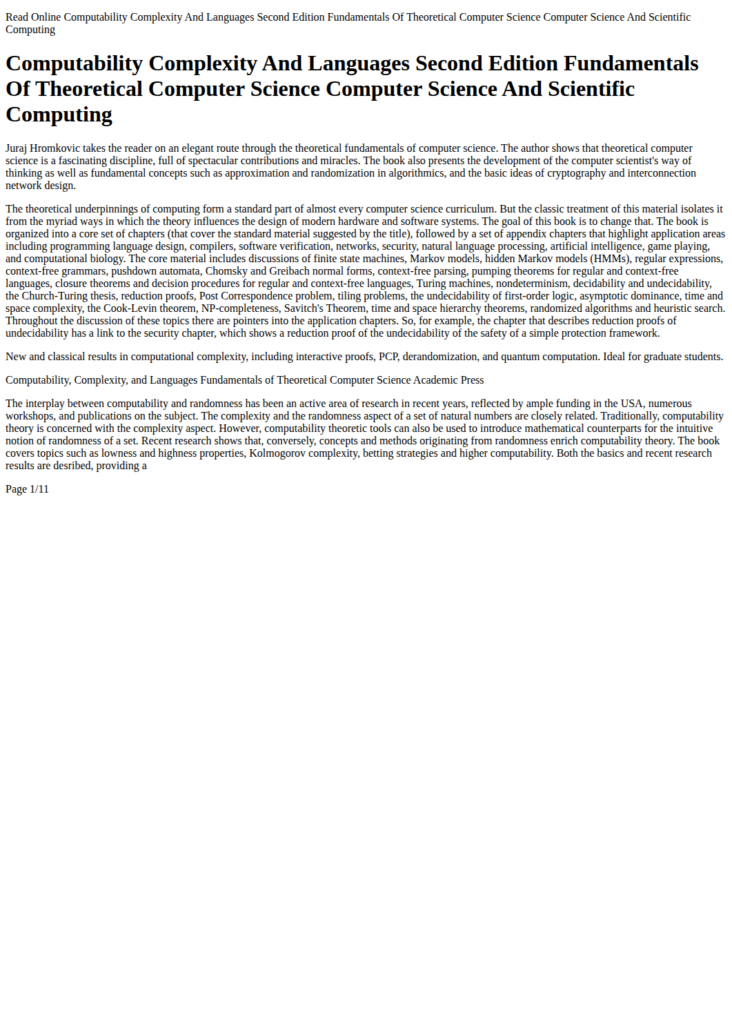Read Online Computability Complexity And Languages Second Edition Fundamentals Of Theoretical Computer Science Computer Science And Scientific Computing
Computability Complexity And Languages Second Edition Fundamentals Of Theoretical Computer Science Computer Science And Scientific Computing
Juraj Hromkovic takes the reader on an elegant route through the theoretical fundamentals of computer science. The author shows that theoretical computer science is a fascinating discipline, full of spectacular contributions and miracles. The book also presents the development of the computer scientist's way of thinking as well as fundamental concepts such as approximation and randomization in algorithmics, and the basic ideas of cryptography and interconnection network design.
The theoretical underpinnings of computing form a standard part of almost every computer science curriculum. But the classic treatment of this material isolates it from the myriad ways in which the theory influences the design of modern hardware and software systems. The goal of this book is to change that. The book is organized into a core set of chapters (that cover the standard material suggested by the title), followed by a set of appendix chapters that highlight application areas including programming language design, compilers, software verification, networks, security, natural language processing, artificial intelligence, game playing, and computational biology. The core material includes discussions of finite state machines, Markov models, hidden Markov models (HMMs), regular expressions, context-free grammars, pushdown automata, Chomsky and Greibach normal forms, context-free parsing, pumping theorems for regular and context-free languages, closure theorems and decision procedures for regular and context-free languages, Turing machines, nondeterminism, decidability and undecidability, the Church-Turing thesis, reduction proofs, Post Correspondence problem, tiling problems, the undecidability of first-order logic, asymptotic dominance, time and space complexity, the Cook-Levin theorem, NP-completeness, Savitch's Theorem, time and space hierarchy theorems, randomized algorithms and heuristic search. Throughout the discussion of these topics there are pointers into the application chapters. So, for example, the chapter that describes reduction proofs of undecidability has a link to the security chapter, which shows a reduction proof of the undecidability of the safety of a simple protection framework.
New and classical results in computational complexity, including interactive proofs, PCP, derandomization, and quantum computation. Ideal for graduate students.
Computability, Complexity, and Languages Fundamentals of Theoretical Computer Science Academic Press
The interplay between computability and randomness has been an active area of research in recent years, reflected by ample funding in the USA, numerous workshops, and publications on the subject. The complexity and the randomness aspect of a set of natural numbers are closely related. Traditionally, computability theory is concerned with the complexity aspect. However, computability theoretic tools can also be used to introduce mathematical counterparts for the intuitive notion of randomness of a set. Recent research shows that, conversely, concepts and methods originating from randomness enrich computability theory. The book covers topics such as lowness and highness properties, Kolmogorov complexity, betting strategies and higher computability. Both the basics and recent research results are desribed, providing a
Page 1/11